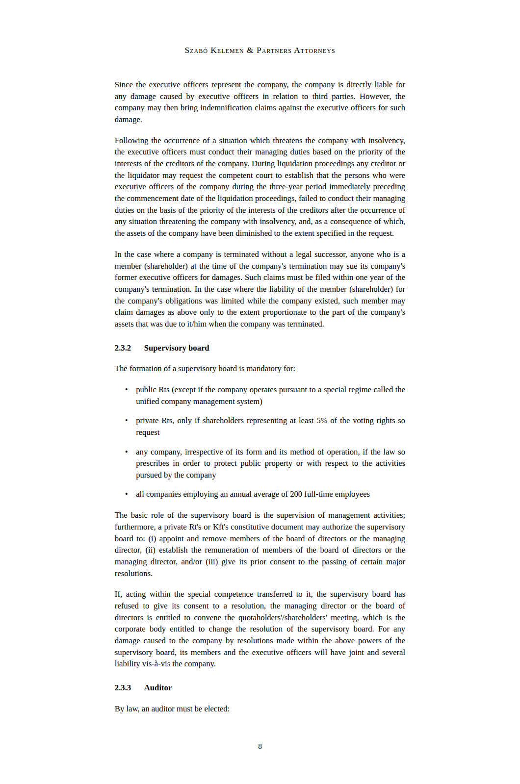Szabó Kelemen & Partners Attorneys
Since the executive officers represent the company, the company is directly liable for any damage caused by executive officers in relation to third parties. However, the company may then bring indemnification claims against the executive officers for such damage.
Following the occurrence of a situation which threatens the company with insolvency, the executive officers must conduct their managing duties based on the priority of the interests of the creditors of the company. During liquidation proceedings any creditor or the liquidator may request the competent court to establish that the persons who were executive officers of the company during the three-year period immediately preceding the commencement date of the liquidation proceedings, failed to conduct their managing duties on the basis of the priority of the interests of the creditors after the occurrence of any situation threatening the company with insolvency, and, as a consequence of which, the assets of the company have been diminished to the extent specified in the request.
In the case where a company is terminated without a legal successor, anyone who is a member (shareholder) at the time of the company's termination may sue its company's former executive officers for damages. Such claims must be filed within one year of the company's termination. In the case where the liability of the member (shareholder) for the company's obligations was limited while the company existed, such member may claim damages as above only to the extent proportionate to the part of the company's assets that was due to it/him when the company was terminated.
2.3.2 Supervisory board
The formation of a supervisory board is mandatory for:
public Rts (except if the company operates pursuant to a special regime called the unified company management system)
private Rts, only if shareholders representing at least 5% of the voting rights so request
any company, irrespective of its form and its method of operation, if the law so prescribes in order to protect public property or with respect to the activities pursued by the company
all companies employing an annual average of 200 full-time employees
The basic role of the supervisory board is the supervision of management activities; furthermore, a private Rt's or Kft's constitutive document may authorize the supervisory board to: (i) appoint and remove members of the board of directors or the managing director, (ii) establish the remuneration of members of the board of directors or the managing director, and/or (iii) give its prior consent to the passing of certain major resolutions.
If, acting within the special competence transferred to it, the supervisory board has refused to give its consent to a resolution, the managing director or the board of directors is entitled to convene the quotaholders'/shareholders' meeting, which is the corporate body entitled to change the resolution of the supervisory board. For any damage caused to the company by resolutions made within the above powers of the supervisory board, its members and the executive officers will have joint and several liability vis-à-vis the company.
2.3.3 Auditor
By law, an auditor must be elected:
8